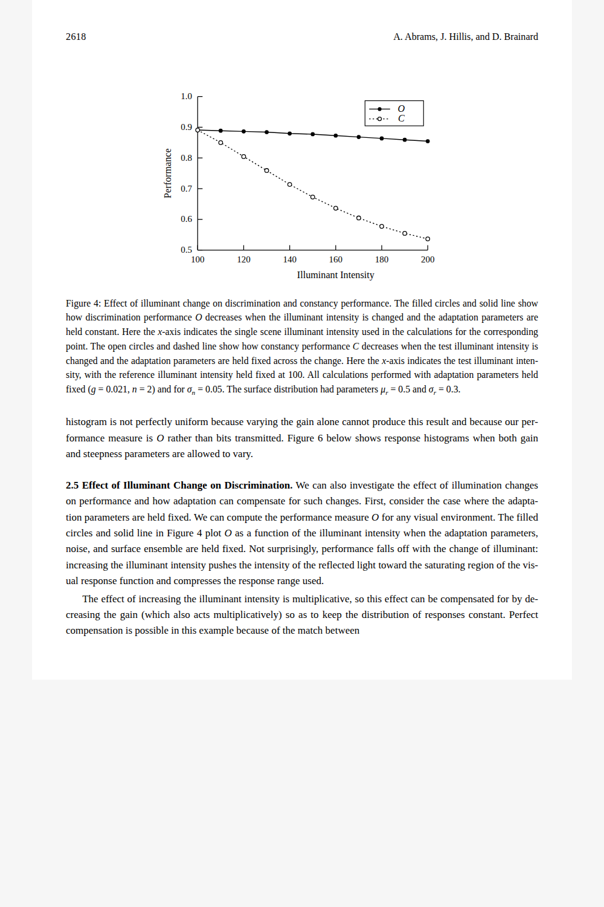2618 A. Abrams, J. Hillis, and D. Brainard
map: 0.5 -> 250 ; 1.0 -> 30 => y = 250 - (v-0.5)*440 1.0 0.9 0.8 0.7 0.6 0.5 100 120 140 160 180 200 Illuminant Intensity Performance O C
Figure 4: Effect of illuminant change on discrimination and constancy performance. The filled circles and solid line show how discrimination performance O decreases when the illuminant intensity is changed and the adaptation parameters are held constant. Here the x-axis indicates the single scene illuminant intensity used in the calculations for the corresponding point. The open circles and dashed line show how constancy performance C decreases when the test illuminant intensity is changed and the adaptation parameters are held fixed across the change. Here the x-axis indicates the test illuminant intensity, with the reference illuminant intensity held fixed at 100. All calculations performed with adaptation parameters held fixed (g = 0.021, n = 2) and for σn = 0.05. The surface distribution had parameters μr = 0.5 and σr = 0.3.
histogram is not perfectly uniform because varying the gain alone cannot produce this result and because our performance measure is O rather than bits transmitted. Figure 6 below shows response histograms when both gain and steepness parameters are allowed to vary.
2.5 Effect of Illuminant Change on Discrimination.
We can also investigate the effect of illumination changes on performance and how adaptation can compensate for such changes. First, consider the case where the adaptation parameters are held fixed. We can compute the performance measure O for any visual environment. The filled circles and solid line in Figure 4 plot O as a function of the illuminant intensity when the adaptation parameters, noise, and surface ensemble are held fixed. Not surprisingly, performance falls off with the change of illuminant: increasing the illuminant intensity pushes the intensity of the reflected light toward the saturating region of the visual response function and compresses the response range used.
The effect of increasing the illuminant intensity is multiplicative, so this effect can be compensated for by decreasing the gain (which also acts multiplicatively) so as to keep the distribution of responses constant. Perfect compensation is possible in this example because of the match between